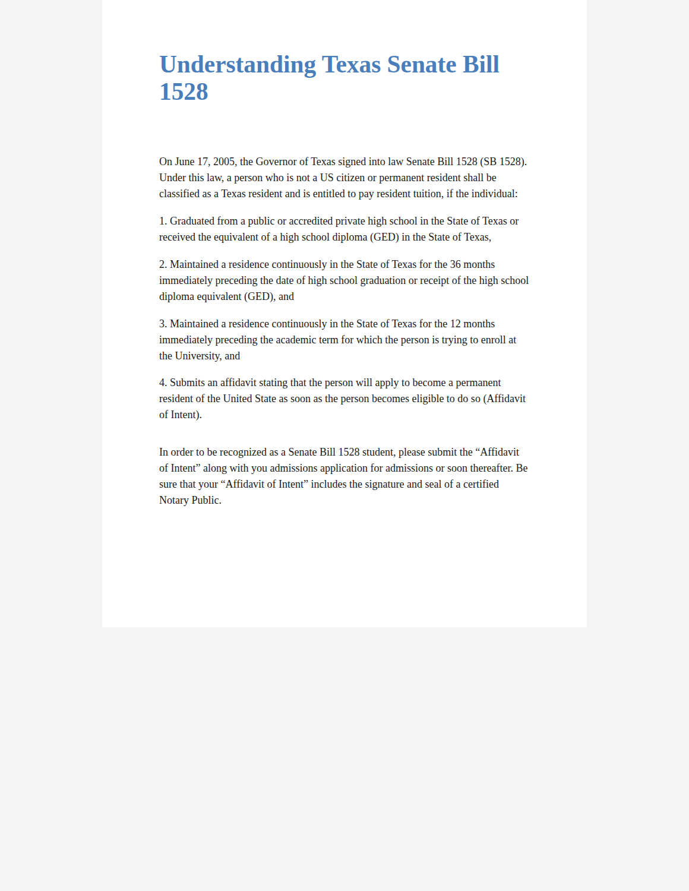Understanding Texas Senate Bill 1528
On June 17, 2005, the Governor of Texas signed into law Senate Bill 1528 (SB 1528). Under this law, a person who is not a US citizen or permanent resident shall be classified as a Texas resident and is entitled to pay resident tuition, if the individual:
1. Graduated from a public or accredited private high school in the State of Texas or received the equivalent of a high school diploma (GED) in the State of Texas,
2. Maintained a residence continuously in the State of Texas for the 36 months immediately preceding the date of high school graduation or receipt of the high school diploma equivalent (GED), and
3. Maintained a residence continuously in the State of Texas for the 12 months immediately preceding the academic term for which the person is trying to enroll at the University, and
4. Submits an affidavit stating that the person will apply to become a permanent resident of the United State as soon as the person becomes eligible to do so (Affidavit of Intent).
In order to be recognized as a Senate Bill 1528 student, please submit the “Affidavit of Intent” along with you admissions application for admissions or soon thereafter. Be sure that your “Affidavit of Intent” includes the signature and seal of a certified Notary Public.